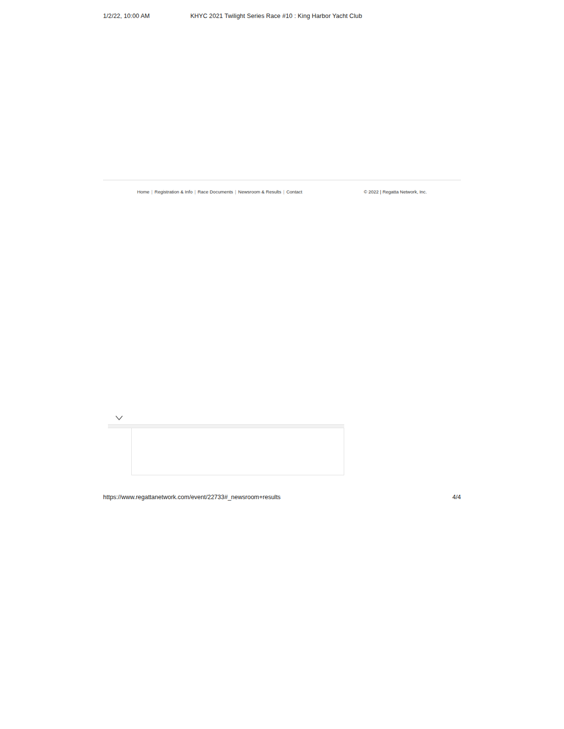1/2/22, 10:00 AM
KHYC 2021 Twilight Series Race #10 : King Harbor Yacht Club
Home|Registration & Info|Race Documents|Newsroom & Results|Contact
© 2022 | Regatta Network, Inc.
https://www.regattanetwork.com/event/22733#_newsroom+results
4/4